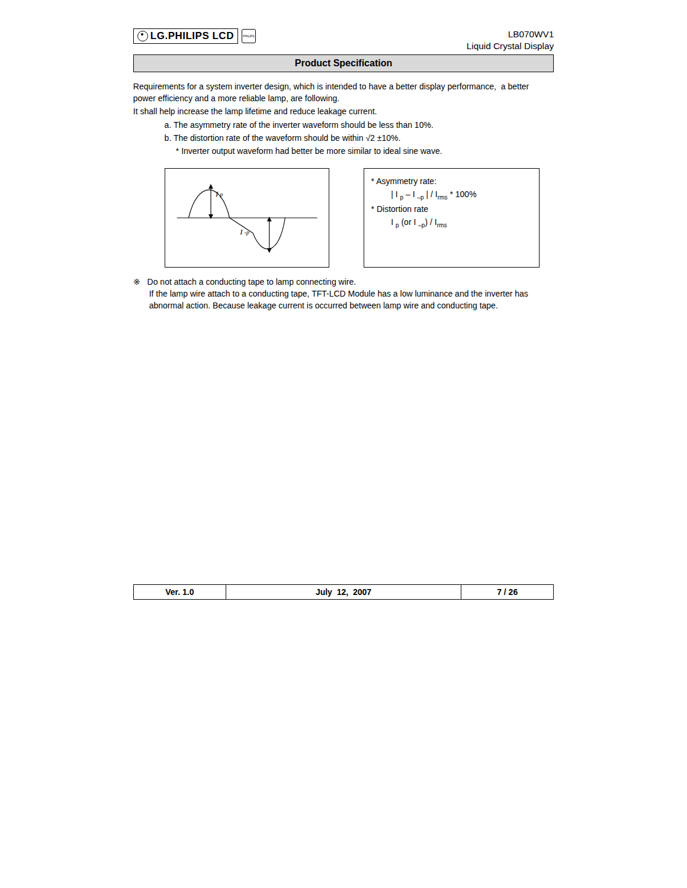LG.PHILIPS LCD PHILIPS
LB070WV1
Liquid Crystal Display
Product Specification
Requirements for a system inverter design, which is intended to have a better display performance, a better power efficiency and a more reliable lamp, are following.
It shall help increase the lamp lifetime and reduce leakage current.
a. The asymmetry rate of the inverter waveform should be less than 10%.
b. The distortion rate of the waveform should be within √2 ±10%.
* Inverter output waveform had better be more similar to ideal sine wave.
I p I -p
* Asymmetry rate:
| I p – I –p | / Irms * 100%
* Distortion rate
I p (or I –p) / Irms
※ Do not attach a conducting tape to lamp connecting wire.
If the lamp wire attach to a conducting tape, TFT-LCD Module has a low luminance and the inverter has abnormal action. Because leakage current is occurred between lamp wire and conducting tape.
| Ver. 1.0 | July 12, 2007 | 7 / 26 |